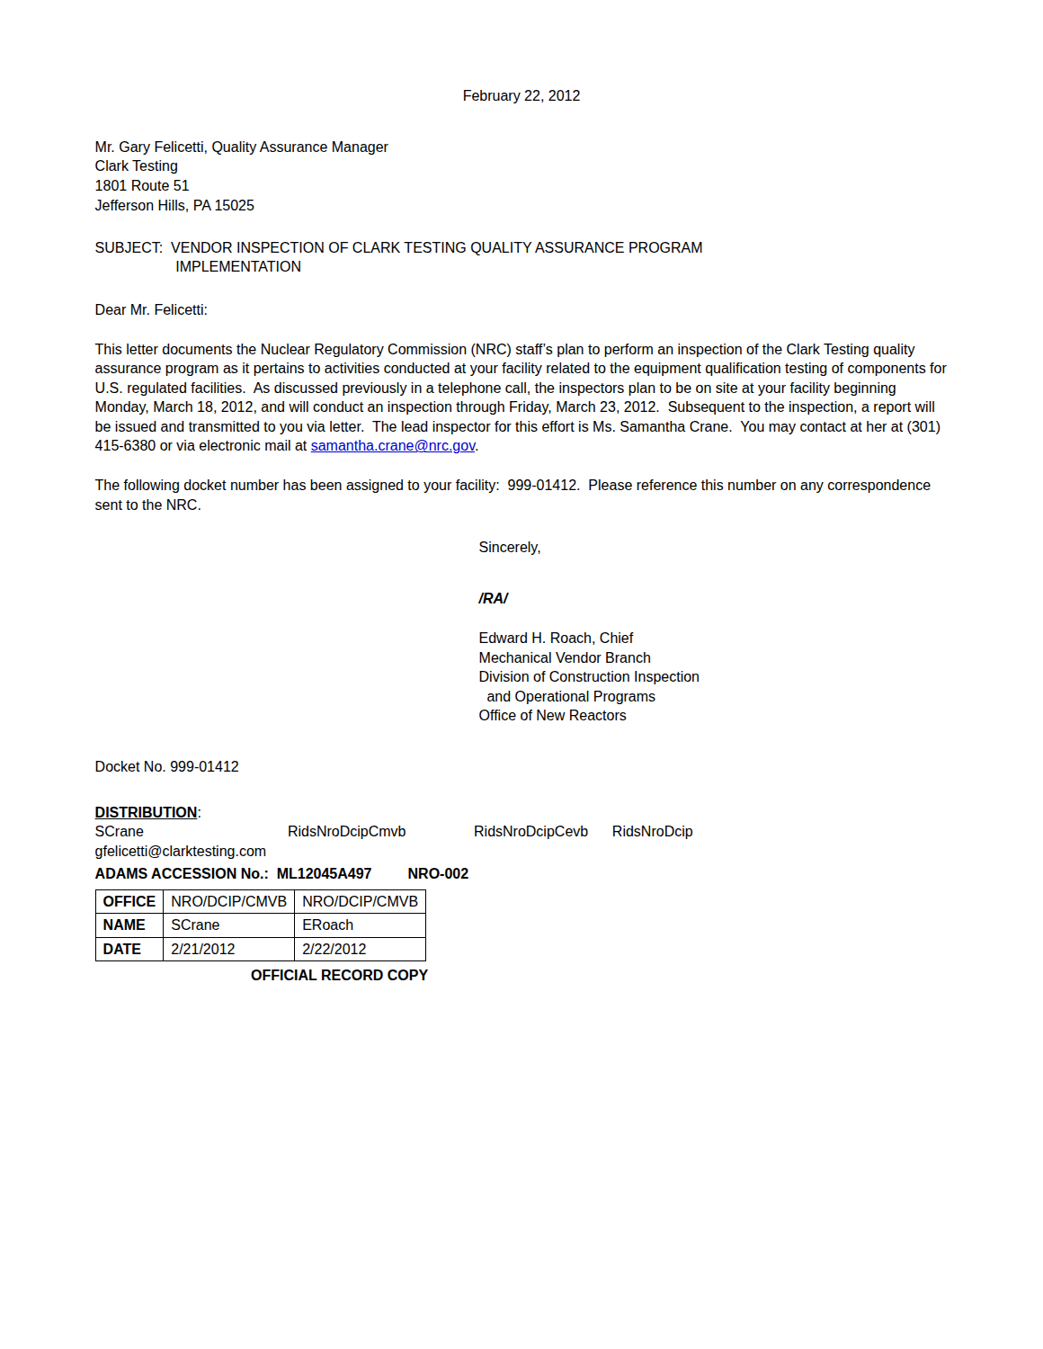February 22, 2012
Mr. Gary Felicetti, Quality Assurance Manager
Clark Testing
1801 Route 51
Jefferson Hills, PA 15025
SUBJECT: VENDOR INSPECTION OF CLARK TESTING QUALITY ASSURANCE PROGRAM
IMPLEMENTATION
Dear Mr. Felicetti:
This letter documents the Nuclear Regulatory Commission (NRC) staff’s plan to perform an inspection of the Clark Testing quality assurance program as it pertains to activities conducted at your facility related to the equipment qualification testing of components for U.S. regulated facilities. As discussed previously in a telephone call, the inspectors plan to be on site at your facility beginning Monday, March 18, 2012, and will conduct an inspection through Friday, March 23, 2012. Subsequent to the inspection, a report will be issued and transmitted to you via letter. The lead inspector for this effort is Ms. Samantha Crane. You may contact at her at (301) 415-6380 or via electronic mail at samantha.crane@nrc.gov.
The following docket number has been assigned to your facility: 999-01412. Please reference this number on any correspondence sent to the NRC.
Sincerely,
/RA/
Edward H. Roach, Chief
Mechanical Vendor Branch
Division of Construction Inspection
and Operational Programs
Office of New Reactors
Docket No. 999-01412
DISTRIBUTION:
SCrane RidsNroDcipCmvb RidsNroDcipCevb RidsNroDcip
gfelicetti@clarktesting.com
ADAMS ACCESSION No.: ML12045A497 NRO-002
| OFFICE | NRO/DCIP/CMVB | NRO/DCIP/CMVB |
| NAME | SCrane | ERoach |
| DATE | 2/21/2012 | 2/22/2012 |
OFFICIAL RECORD COPY